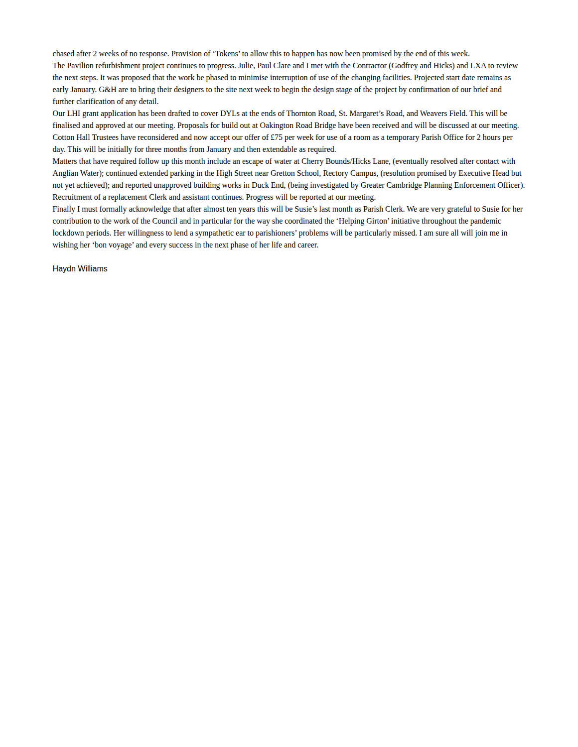chased after 2 weeks of no response. Provision of ‘Tokens’ to allow this to happen has now been promised by the end of this week.
The Pavilion refurbishment project continues to progress. Julie, Paul Clare and I met with the Contractor (Godfrey and Hicks) and LXA to review the next steps. It was proposed that the work be phased to minimise interruption of use of the changing facilities. Projected start date remains as early January. G&H are to bring their designers to the site next week to begin the design stage of the project by confirmation of our brief and further clarification of any detail.
Our LHI grant application has been drafted to cover DYLs at the ends of Thornton Road, St. Margaret’s Road, and Weavers Field. This will be finalised and approved at our meeting. Proposals for build out at Oakington Road Bridge have been received and will be discussed at our meeting.
Cotton Hall Trustees have reconsidered and now accept our offer of £75 per week for use of a room as a temporary Parish Office for 2 hours per day. This will be initially for three months from January and then extendable as required.
Matters that have required follow up this month include an escape of water at Cherry Bounds/Hicks Lane, (eventually resolved after contact with Anglian Water); continued extended parking in the High Street near Gretton School, Rectory Campus, (resolution promised by Executive Head but not yet achieved); and reported unapproved building works in Duck End, (being investigated by Greater Cambridge Planning Enforcement Officer).
Recruitment of a replacement Clerk and assistant continues. Progress will be reported at our meeting.
Finally I must formally acknowledge that after almost ten years this will be Susie’s last month as Parish Clerk. We are very grateful to Susie for her contribution to the work of the Council and in particular for the way she coordinated the ‘Helping Girton’ initiative throughout the pandemic lockdown periods. Her willingness to lend a sympathetic ear to parishioners’ problems will be particularly missed. I am sure all will join me in wishing her ‘bon voyage’ and every success in the next phase of her life and career.
Haydn Williams